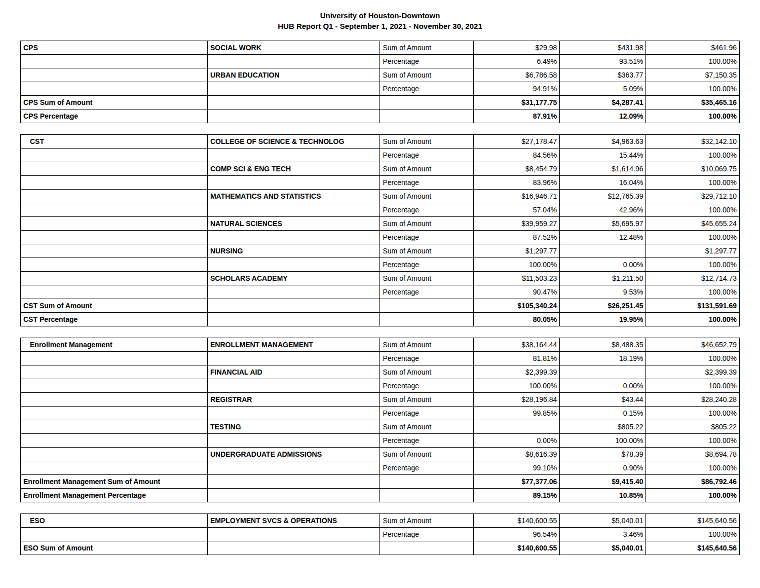University of Houston-Downtown
HUB Report Q1 - September 1, 2021 - November 30, 2021
| CPS | SOCIAL WORK | Sum of Amount | $29.98 | $431.98 | $461.96 |
| | | Percentage | 6.49% | 93.51% | 100.00% |
| | URBAN EDUCATION | Sum of Amount | $6,786.58 | $363.77 | $7,150.35 |
| | | Percentage | 94.91% | 5.09% | 100.00% |
| CPS Sum of Amount | | | $31,177.75 | $4,287.41 | $35,465.16 |
| CPS Percentage | | | 87.91% | 12.09% | 100.00% |
| CST | COLLEGE OF SCIENCE & TECHNOLOG | Sum of Amount | $27,178.47 | $4,963.63 | $32,142.10 |
| | | Percentage | 84.56% | 15.44% | 100.00% |
| | COMP SCI & ENG TECH | Sum of Amount | $8,454.79 | $1,614.96 | $10,069.75 |
| | | Percentage | 83.96% | 16.04% | 100.00% |
| | MATHEMATICS AND STATISTICS | Sum of Amount | $16,946.71 | $12,765.39 | $29,712.10 |
| | | Percentage | 57.04% | 42.96% | 100.00% |
| | NATURAL SCIENCES | Sum of Amount | $39,959.27 | $5,695.97 | $45,655.24 |
| | | Percentage | 87.52% | 12.48% | 100.00% |
| | NURSING | Sum of Amount | $1,297.77 | | $1,297.77 |
| | | Percentage | 100.00% | 0.00% | 100.00% |
| | SCHOLARS ACADEMY | Sum of Amount | $11,503.23 | $1,211.50 | $12,714.73 |
| | | Percentage | 90.47% | 9.53% | 100.00% |
| CST Sum of Amount | | | $105,340.24 | $26,251.45 | $131,591.69 |
| CST Percentage | | | 80.05% | 19.95% | 100.00% |
| Enrollment Management | ENROLLMENT MANAGEMENT | Sum of Amount | $38,164.44 | $8,488.35 | $46,652.79 |
| | | Percentage | 81.81% | 18.19% | 100.00% |
| | FINANCIAL AID | Sum of Amount | $2,399.39 | | $2,399.39 |
| | | Percentage | 100.00% | 0.00% | 100.00% |
| | REGISTRAR | Sum of Amount | $28,196.84 | $43.44 | $28,240.28 |
| | | Percentage | 99.85% | 0.15% | 100.00% |
| | TESTING | Sum of Amount | | $805.22 | $805.22 |
| | | Percentage | 0.00% | 100.00% | 100.00% |
| | UNDERGRADUATE ADMISSIONS | Sum of Amount | $8,616.39 | $78.39 | $8,694.78 |
| | | Percentage | 99.10% | 0.90% | 100.00% |
| Enrollment Management Sum of Amount | | | $77,377.06 | $9,415.40 | $86,792.46 |
| Enrollment Management Percentage | | | 89.15% | 10.85% | 100.00% |
| ESO | EMPLOYMENT SVCS & OPERATIONS | Sum of Amount | $140,600.55 | $5,040.01 | $145,640.56 |
| | | Percentage | 96.54% | 3.46% | 100.00% |
| ESO Sum of Amount | | | $140,600.55 | $5,040.01 | $145,640.56 |